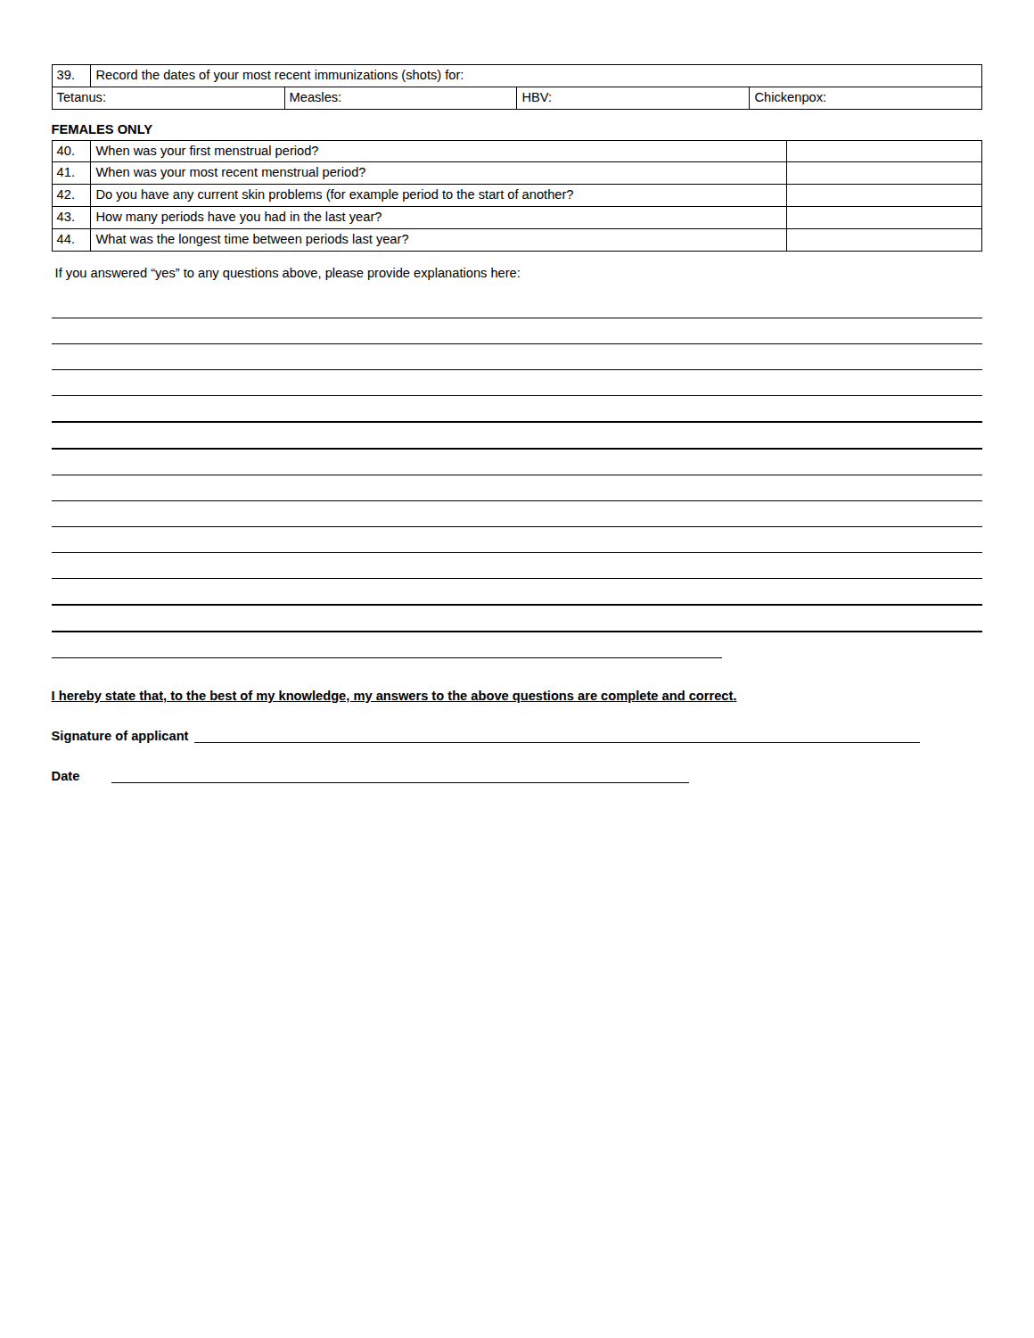| 39. | Record the dates of your most recent immunizations (shots) for: |
| Tetanus: | Measles: | HBV: | Chickenpox: |
FEMALES ONLY
| 40. | When was your first menstrual period? | |
| 41. | When was your most recent menstrual period? | |
| 42. | Do you have any current skin problems (for example period to the start of another? | |
| 43. | How many periods have you had in the last year? | |
| 44. | What was the longest time between periods last year? | |
If you answered “yes” to any questions above, please provide explanations here:
I hereby state that, to the best of my knowledge, my answers to the above questions are complete and correct.
Signature of applicant
Date